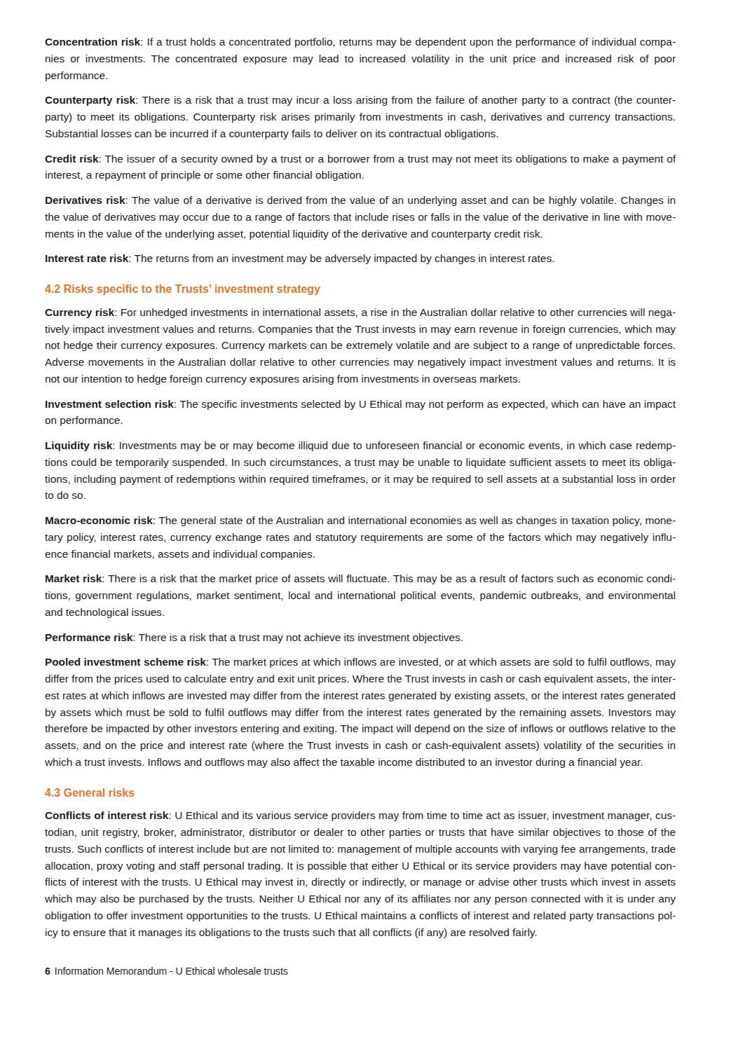Concentration risk: If a trust holds a concentrated portfolio, returns may be dependent upon the performance of individual companies or investments. The concentrated exposure may lead to increased volatility in the unit price and increased risk of poor performance.
Counterparty risk: There is a risk that a trust may incur a loss arising from the failure of another party to a contract (the counterparty) to meet its obligations. Counterparty risk arises primarily from investments in cash, derivatives and currency transactions. Substantial losses can be incurred if a counterparty fails to deliver on its contractual obligations.
Credit risk: The issuer of a security owned by a trust or a borrower from a trust may not meet its obligations to make a payment of interest, a repayment of principle or some other financial obligation.
Derivatives risk: The value of a derivative is derived from the value of an underlying asset and can be highly volatile. Changes in the value of derivatives may occur due to a range of factors that include rises or falls in the value of the derivative in line with movements in the value of the underlying asset, potential liquidity of the derivative and counterparty credit risk.
Interest rate risk: The returns from an investment may be adversely impacted by changes in interest rates.
4.2 Risks specific to the Trusts’ investment strategy
Currency risk: For unhedged investments in international assets, a rise in the Australian dollar relative to other currencies will negatively impact investment values and returns. Companies that the Trust invests in may earn revenue in foreign currencies, which may not hedge their currency exposures. Currency markets can be extremely volatile and are subject to a range of unpredictable forces. Adverse movements in the Australian dollar relative to other currencies may negatively impact investment values and returns. It is not our intention to hedge foreign currency exposures arising from investments in overseas markets.
Investment selection risk: The specific investments selected by U Ethical may not perform as expected, which can have an impact on performance.
Liquidity risk: Investments may be or may become illiquid due to unforeseen financial or economic events, in which case redemptions could be temporarily suspended. In such circumstances, a trust may be unable to liquidate sufficient assets to meet its obligations, including payment of redemptions within required timeframes, or it may be required to sell assets at a substantial loss in order to do so.
Macro-economic risk: The general state of the Australian and international economies as well as changes in taxation policy, monetary policy, interest rates, currency exchange rates and statutory requirements are some of the factors which may negatively influence financial markets, assets and individual companies.
Market risk: There is a risk that the market price of assets will fluctuate. This may be as a result of factors such as economic conditions, government regulations, market sentiment, local and international political events, pandemic outbreaks, and environmental and technological issues.
Performance risk: There is a risk that a trust may not achieve its investment objectives.
Pooled investment scheme risk: The market prices at which inflows are invested, or at which assets are sold to fulfil outflows, may differ from the prices used to calculate entry and exit unit prices. Where the Trust invests in cash or cash equivalent assets, the interest rates at which inflows are invested may differ from the interest rates generated by existing assets, or the interest rates generated by assets which must be sold to fulfil outflows may differ from the interest rates generated by the remaining assets. Investors may therefore be impacted by other investors entering and exiting. The impact will depend on the size of inflows or outflows relative to the assets, and on the price and interest rate (where the Trust invests in cash or cash-equivalent assets) volatility of the securities in which a trust invests. Inflows and outflows may also affect the taxable income distributed to an investor during a financial year.
4.3 General risks
Conflicts of interest risk: U Ethical and its various service providers may from time to time act as issuer, investment manager, custodian, unit registry, broker, administrator, distributor or dealer to other parties or trusts that have similar objectives to those of the trusts. Such conflicts of interest include but are not limited to: management of multiple accounts with varying fee arrangements, trade allocation, proxy voting and staff personal trading. It is possible that either U Ethical or its service providers may have potential conflicts of interest with the trusts. U Ethical may invest in, directly or indirectly, or manage or advise other trusts which invest in assets which may also be purchased by the trusts. Neither U Ethical nor any of its affiliates nor any person connected with it is under any obligation to offer investment opportunities to the trusts. U Ethical maintains a conflicts of interest and related party transactions policy to ensure that it manages its obligations to the trusts such that all conflicts (if any) are resolved fairly.
6 Information Memorandum - U Ethical wholesale trusts